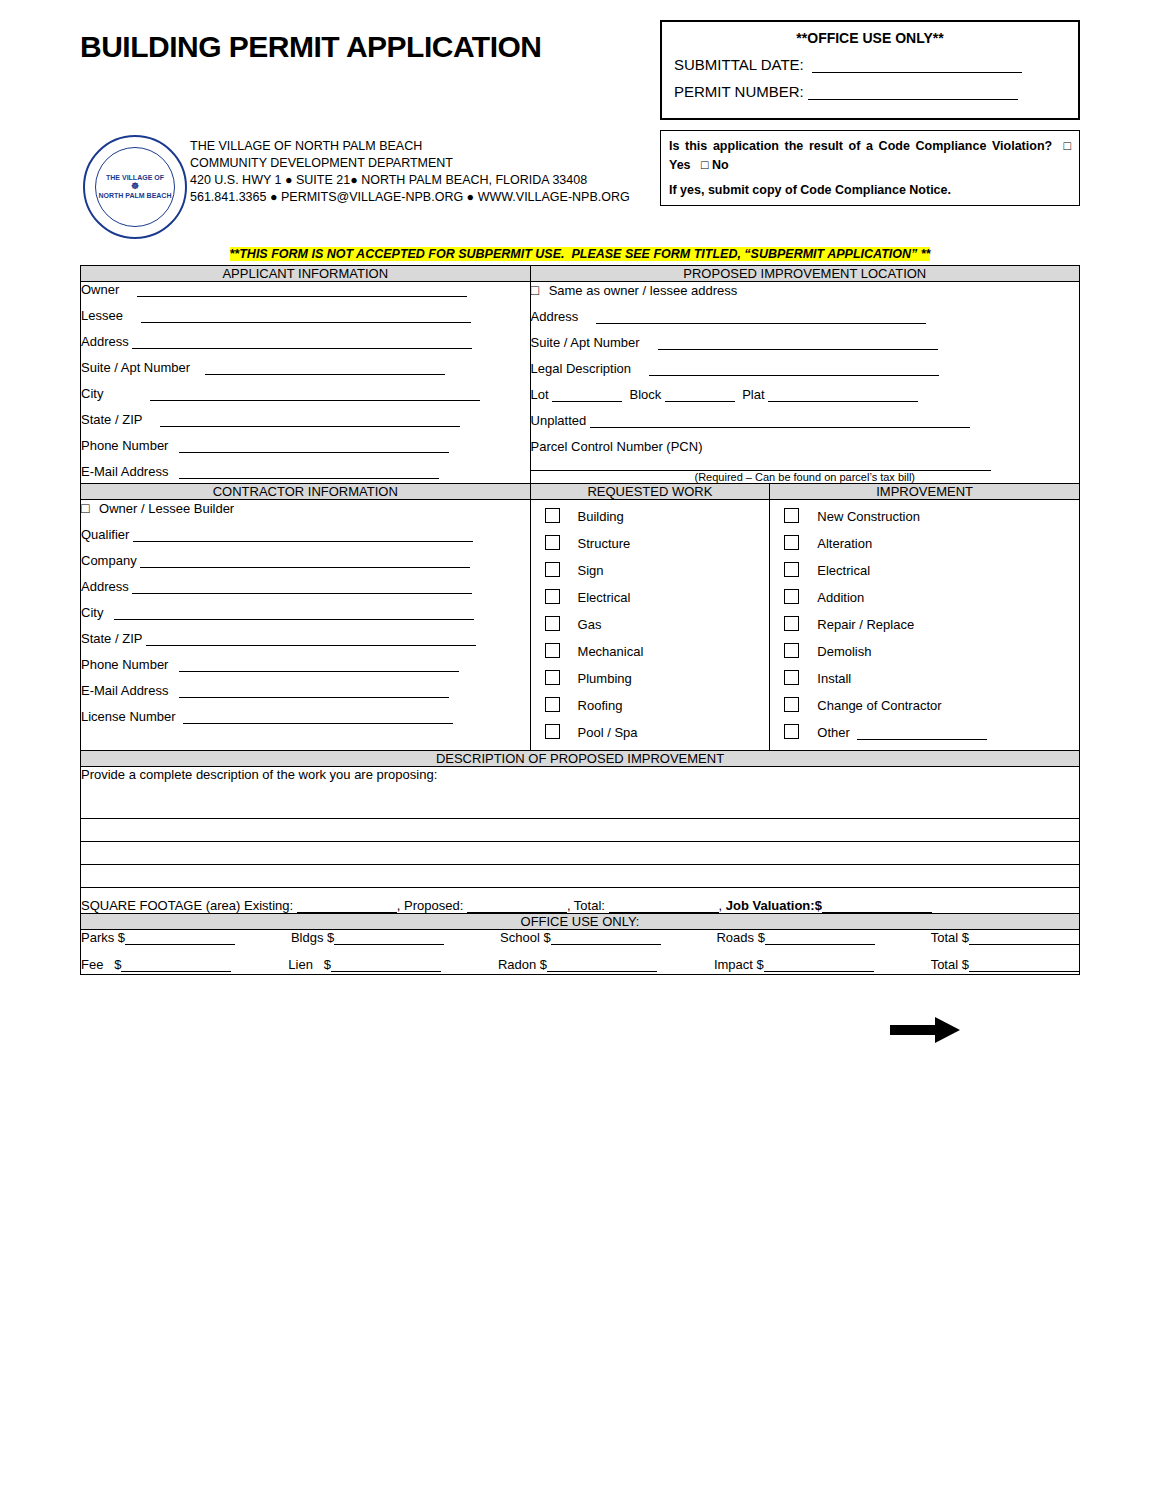BUILDING PERMIT APPLICATION
**OFFICE USE ONLY**
SUBMITTAL DATE:
PERMIT NUMBER:
THE VILLAGE OF
☸
NORTH PALM BEACH
THE VILLAGE OF NORTH PALM BEACH
COMMUNITY DEVELOPMENT DEPARTMENT
420 U.S. HWY 1 ● SUITE 21● NORTH PALM BEACH, FLORIDA 33408
561.841.3365 ● PERMITS@VILLAGE-NPB.ORG ● WWW.VILLAGE-NPB.ORG
Is this application the result of a Code Compliance Violation? □ Yes □ No
If yes, submit copy of Code Compliance Notice.
**THIS FORM IS NOT ACCEPTED FOR SUBPERMIT USE. PLEASE SEE FORM TITLED, “SUBPERMIT APPLICATION” **
| APPLICANT INFORMATION | PROPOSED IMPROVEMENT LOCATION |
| Owner Lessee Address Suite / Apt Number City State / ZIP Phone Number E-Mail Address | □ Same as owner / lessee address Address Suite / Apt Number Legal Description Lot Block Plat Unplatted Parcel Control Number (PCN) (Required – Can be found on parcel’s tax bill) |
| CONTRACTOR INFORMATION | REQUESTED WORK | IMPROVEMENT |
| □ Owner / Lessee Builder Qualifier Company Address City State / ZIP Phone Number E-Mail Address License Number | Building Structure Sign Electrical Gas Mechanical Plumbing Roofing Pool / Spa | New Construction Alteration Electrical Addition Repair / Replace Demolish Install Change of Contractor Other |
| DESCRIPTION OF PROPOSED IMPROVEMENT |
| Provide a complete description of the work you are proposing: SQUARE FOOTAGE (area) Existing: , Proposed: , Total: , Job Valuation:$ |
| OFFICE USE ONLY: |
| Parks $ Bldgs $ School $ Roads $ Total $ Fee $ Lien $ Radon $ Impact $ Total $ |